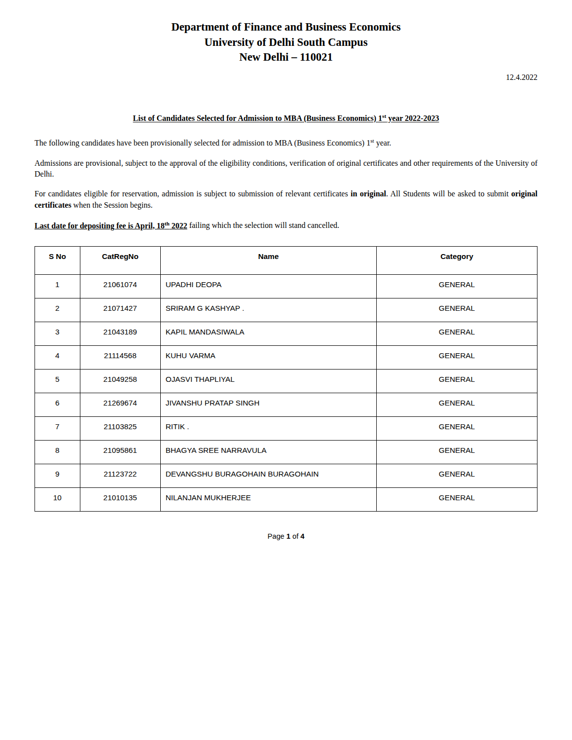Department of Finance and Business Economics
University of Delhi South Campus
New Delhi – 110021
12.4.2022
List of Candidates Selected for Admission to MBA (Business Economics) 1st year 2022-2023
The following candidates have been provisionally selected for admission to MBA (Business Economics) 1st year.
Admissions are provisional, subject to the approval of the eligibility conditions, verification of original certificates and other requirements of the University of Delhi.
For candidates eligible for reservation, admission is subject to submission of relevant certificates in original. All Students will be asked to submit original certificates when the Session begins.
Last date for depositing fee is April, 18th 2022 failing which the selection will stand cancelled.
| S No | CatRegNo | Name | Category |
| --- | --- | --- | --- |
| 1 | 21061074 | UPADHI DEOPA | GENERAL |
| 2 | 21071427 | SRIRAM G KASHYAP . | GENERAL |
| 3 | 21043189 | KAPIL MANDASIWALA | GENERAL |
| 4 | 21114568 | KUHU VARMA | GENERAL |
| 5 | 21049258 | OJASVI THAPLIYAL | GENERAL |
| 6 | 21269674 | JIVANSHU PRATAP SINGH | GENERAL |
| 7 | 21103825 | RITIK . | GENERAL |
| 8 | 21095861 | BHAGYA SREE NARRAVULA | GENERAL |
| 9 | 21123722 | DEVANGSHU BURAGOHAIN BURAGOHAIN | GENERAL |
| 10 | 21010135 | NILANJAN MUKHERJEE | GENERAL |
Page 1 of 4